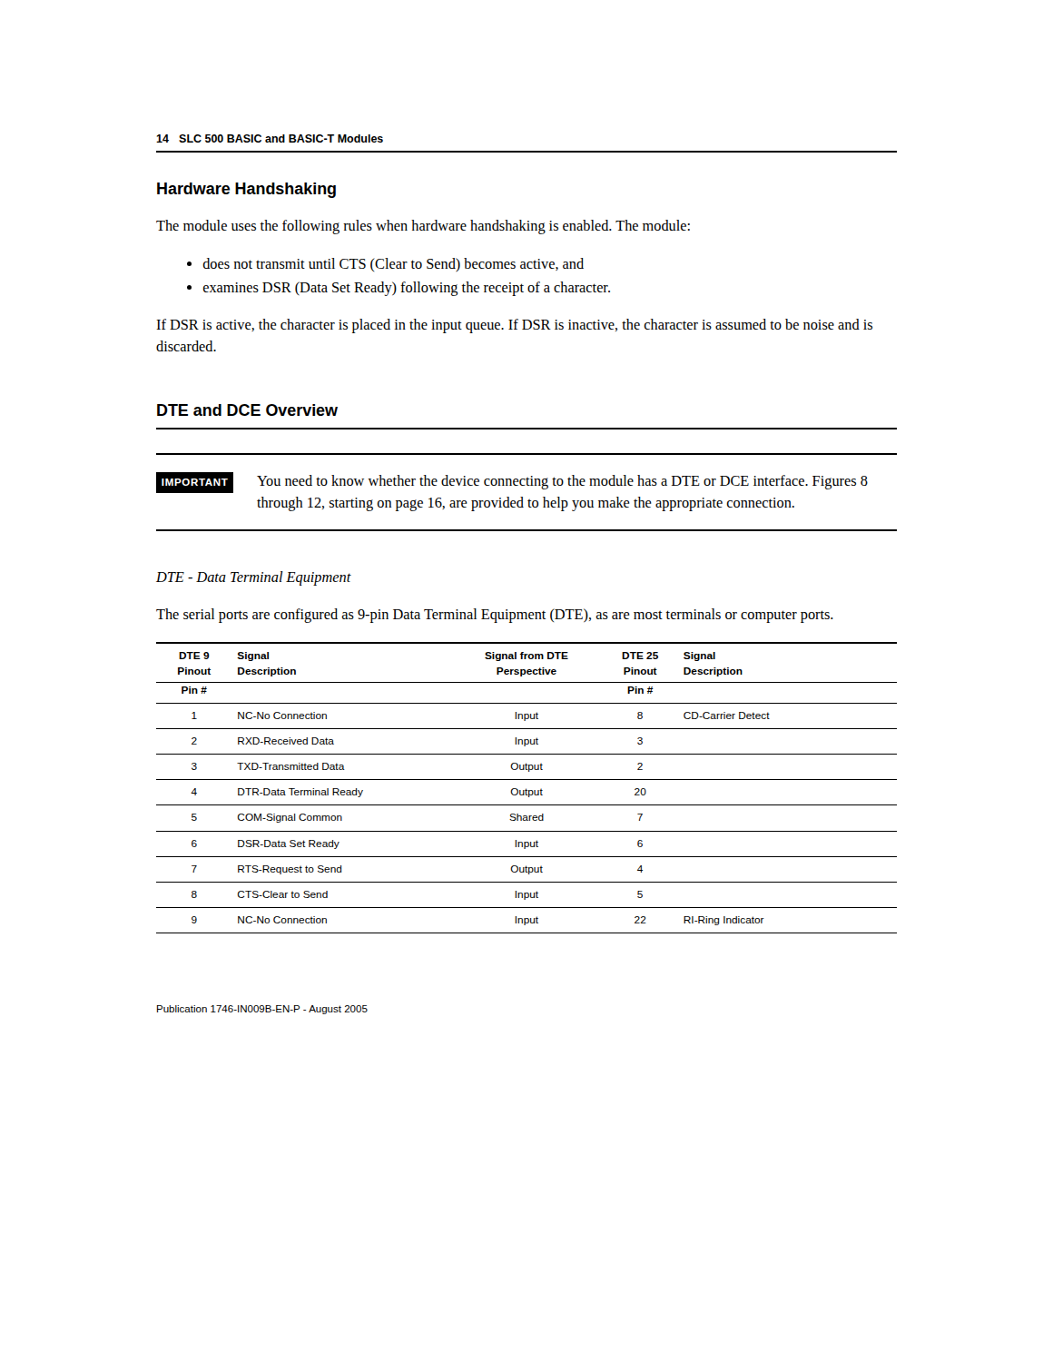14 SLC 500 BASIC and BASIC-T Modules
Hardware Handshaking
The module uses the following rules when hardware handshaking is enabled. The module:
does not transmit until CTS (Clear to Send) becomes active, and
examines DSR (Data Set Ready) following the receipt of a character.
If DSR is active, the character is placed in the input queue. If DSR is inactive, the character is assumed to be noise and is discarded.
DTE and DCE Overview
IMPORTANT
You need to know whether the device connecting to the module has a DTE or DCE interface. Figures 8 through 12, starting on page 16, are provided to help you make the appropriate connection.
DTE - Data Terminal Equipment
The serial ports are configured as 9-pin Data Terminal Equipment (DTE), as are most terminals or computer ports.
| DTE 9 Pinout | Signal Description | Signal from DTE Perspective | DTE 25 Pinout | Signal Description |
| --- | --- | --- | --- | --- |
| Pin # | | | Pin # | |
| 1 | NC-No Connection | Input | 8 | CD-Carrier Detect |
| 2 | RXD-Received Data | Input | 3 | |
| 3 | TXD-Transmitted Data | Output | 2 | |
| 4 | DTR-Data Terminal Ready | Output | 20 | |
| 5 | COM-Signal Common | Shared | 7 | |
| 6 | DSR-Data Set Ready | Input | 6 | |
| 7 | RTS-Request to Send | Output | 4 | |
| 8 | CTS-Clear to Send | Input | 5 | |
| 9 | NC-No Connection | Input | 22 | RI-Ring Indicator |
Publication 1746-IN009B-EN-P - August 2005